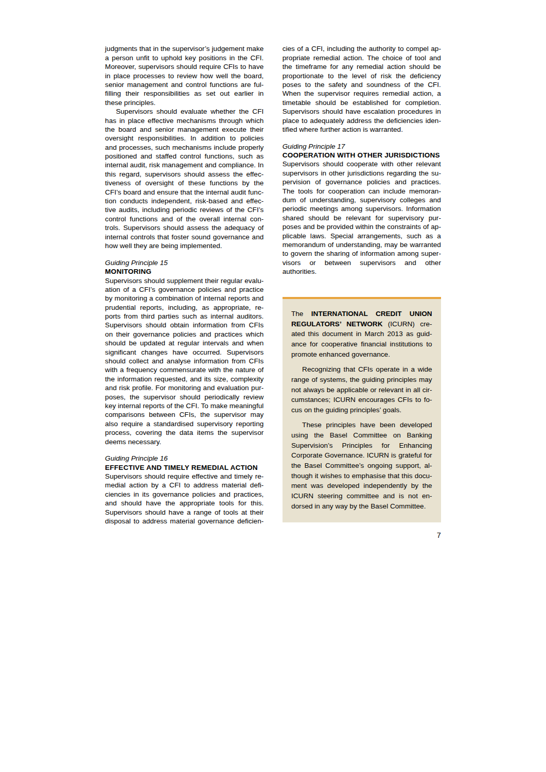judgments that in the supervisor’s judgement make a person unfit to uphold key positions in the CFI. Moreover, supervisors should require CFIs to have in place processes to review how well the board, senior management and control functions are fulfilling their responsibilities as set out earlier in these principles.
Supervisors should evaluate whether the CFI has in place effective mechanisms through which the board and senior management execute their oversight responsibilities. In addition to policies and processes, such mechanisms include properly positioned and staffed control functions, such as internal audit, risk management and compliance. In this regard, supervisors should assess the effectiveness of oversight of these functions by the CFI’s board and ensure that the internal audit function conducts independent, risk-based and effective audits, including periodic reviews of the CFI’s control functions and of the overall internal controls. Supervisors should assess the adequacy of internal controls that foster sound governance and how well they are being implemented.
Guiding Principle 15
Monitoring
Supervisors should supplement their regular evaluation of a CFI’s governance policies and practice by monitoring a combination of internal reports and prudential reports, including, as appropriate, reports from third parties such as internal auditors. Supervisors should obtain information from CFIs on their governance policies and practices which should be updated at regular intervals and when significant changes have occurred. Supervisors should collect and analyse information from CFIs with a frequency commensurate with the nature of the information requested, and its size, complexity and risk profile. For monitoring and evaluation purposes, the supervisor should periodically review key internal reports of the CFI. To make meaningful comparisons between CFIs, the supervisor may also require a standardised supervisory reporting process, covering the data items the supervisor deems necessary.
Guiding Principle 16
Effective and timely remedial action
Supervisors should require effective and timely remedial action by a CFI to address material deficiencies in its governance policies and practices, and should have the appropriate tools for this. Supervisors should have a range of tools at their disposal to address material governance deficiencies of a CFI, including the authority to compel appropriate remedial action. The choice of tool and the timeframe for any remedial action should be proportionate to the level of risk the deficiency poses to the safety and soundness of the CFI. When the supervisor requires remedial action, a timetable should be established for completion. Supervisors should have escalation procedures in place to adequately address the deficiencies identified where further action is warranted.
Guiding Principle 17
Cooperation with other jurisdictions
Supervisors should cooperate with other relevant supervisors in other jurisdictions regarding the supervision of governance policies and practices. The tools for cooperation can include memorandum of understanding, supervisory colleges and periodic meetings among supervisors. Information shared should be relevant for supervisory purposes and be provided within the constraints of applicable laws. Special arrangements, such as a memorandum of understanding, may be warranted to govern the sharing of information among supervisors or between supervisors and other authorities.
The INTERNATIONAL CREDIT UNION REGULATORS’ NETWORK (ICURN) created this document in March 2013 as guidance for cooperative financial institutions to promote enhanced governance.
Recognizing that CFIs operate in a wide range of systems, the guiding principles may not always be applicable or relevant in all circumstances; ICURN encourages CFIs to focus on the guiding principles’ goals.
These principles have been developed using the Basel Committee on Banking Supervision’s Principles for Enhancing Corporate Governance. ICURN is grateful for the Basel Committee’s ongoing support, although it wishes to emphasise that this document was developed independently by the ICURN steering committee and is not endorsed in any way by the Basel Committee.
7